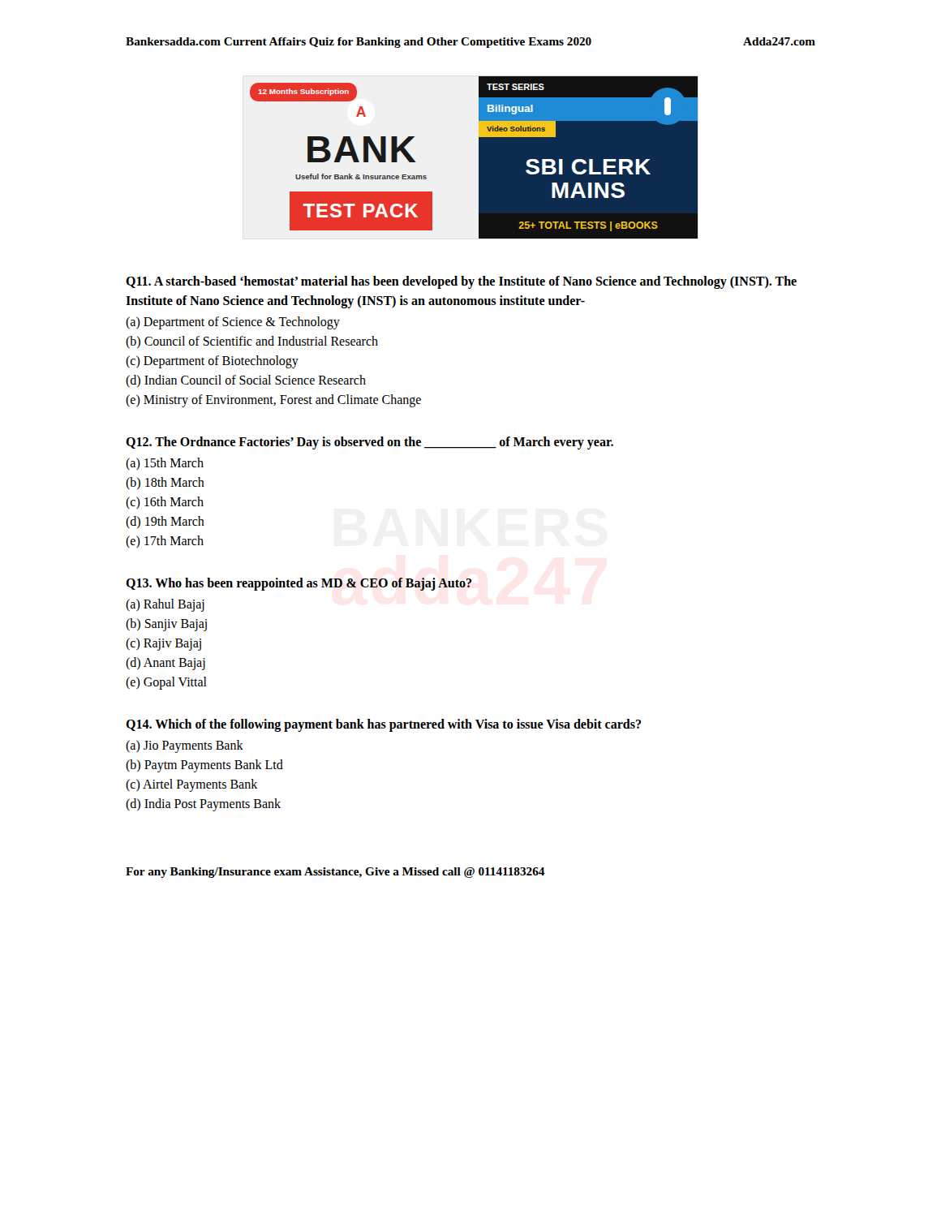Bankersadda.com Current Affairs Quiz for Banking and Other Competitive Exams 2020
Adda247.com
12 Months Subscription
A
BANK
Useful for Bank & Insurance Exams
TEST PACK
TEST SERIES
Bilingual
Video Solutions
SBI CLERK
MAINS
25+ TOTAL TESTS | eBOOKS
BANKERS
adda247
Q11. A starch-based ‘hemostat’ material has been developed by the Institute of Nano Science and Technology (INST). The Institute of Nano Science and Technology (INST) is an autonomous institute under-
(a) Department of Science & Technology
(b) Council of Scientific and Industrial Research
(c) Department of Biotechnology
(d) Indian Council of Social Science Research
(e) Ministry of Environment, Forest and Climate Change
Q12. The Ordnance Factories’ Day is observed on the ___________ of March every year.
(a) 15th March
(b) 18th March
(c) 16th March
(d) 19th March
(e) 17th March
Q13. Who has been reappointed as MD & CEO of Bajaj Auto?
(a) Rahul Bajaj
(b) Sanjiv Bajaj
(c) Rajiv Bajaj
(d) Anant Bajaj
(e) Gopal Vittal
Q14. Which of the following payment bank has partnered with Visa to issue Visa debit cards?
(a) Jio Payments Bank
(b) Paytm Payments Bank Ltd
(c) Airtel Payments Bank
(d) India Post Payments Bank
For any Banking/Insurance exam Assistance, Give a Missed call @ 01141183264